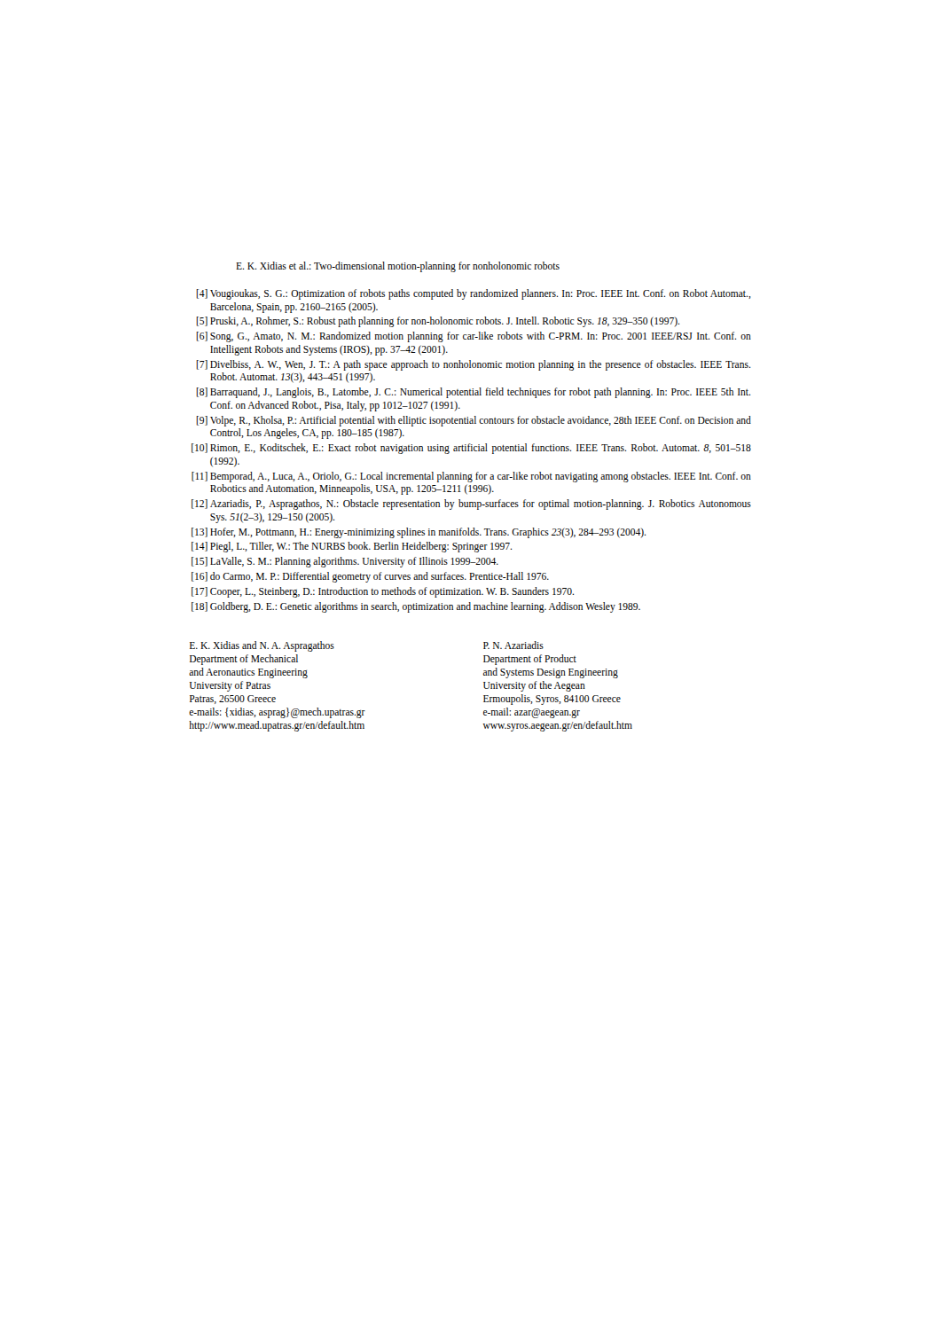E. K. Xidias et al.: Two-dimensional motion-planning for nonholonomic robots
[4] Vougioukas, S. G.: Optimization of robots paths computed by randomized planners. In: Proc. IEEE Int. Conf. on Robot Automat., Barcelona, Spain, pp. 2160–2165 (2005).
[5] Pruski, A., Rohmer, S.: Robust path planning for non-holonomic robots. J. Intell. Robotic Sys. 18, 329–350 (1997).
[6] Song, G., Amato, N. M.: Randomized motion planning for car-like robots with C-PRM. In: Proc. 2001 IEEE/RSJ Int. Conf. on Intelligent Robots and Systems (IROS), pp. 37–42 (2001).
[7] Divelbiss, A. W., Wen, J. T.: A path space approach to nonholonomic motion planning in the presence of obstacles. IEEE Trans. Robot. Automat. 13(3), 443–451 (1997).
[8] Barraquand, J., Langlois, B., Latombe, J. C.: Numerical potential field techniques for robot path planning. In: Proc. IEEE 5th Int. Conf. on Advanced Robot., Pisa, Italy, pp 1012–1027 (1991).
[9] Volpe, R., Kholsa, P.: Artificial potential with elliptic isopotential contours for obstacle avoidance, 28th IEEE Conf. on Decision and Control, Los Angeles, CA, pp. 180–185 (1987).
[10] Rimon, E., Koditschek, E.: Exact robot navigation using artificial potential functions. IEEE Trans. Robot. Automat. 8, 501–518 (1992).
[11] Bemporad, A., Luca, A., Oriolo, G.: Local incremental planning for a car-like robot navigating among obstacles. IEEE Int. Conf. on Robotics and Automation, Minneapolis, USA, pp. 1205–1211 (1996).
[12] Azariadis, P., Aspragathos, N.: Obstacle representation by bump-surfaces for optimal motion-planning. J. Robotics Autonomous Sys. 51(2–3), 129–150 (2005).
[13] Hofer, M., Pottmann, H.: Energy-minimizing splines in manifolds. Trans. Graphics 23(3), 284–293 (2004).
[14] Piegl, L., Tiller, W.: The NURBS book. Berlin Heidelberg: Springer 1997.
[15] LaValle, S. M.: Planning algorithms. University of Illinois 1999–2004.
[16] do Carmo, M. P.: Differential geometry of curves and surfaces. Prentice-Hall 1976.
[17] Cooper, L., Steinberg, D.: Introduction to methods of optimization. W. B. Saunders 1970.
[18] Goldberg, D. E.: Genetic algorithms in search, optimization and machine learning. Addison Wesley 1989.
E. K. Xidias and N. A. Aspragathos
Department of Mechanical
and Aeronautics Engineering
University of Patras
Patras, 26500 Greece
e-mails: {xidias, asprag}@mech.upatras.gr
http://www.mead.upatras.gr/en/default.htm
P. N. Azariadis
Department of Product
and Systems Design Engineering
University of the Aegean
Ermoupolis, Syros, 84100 Greece
e-mail: azar@aegean.gr
www.syros.aegean.gr/en/default.htm